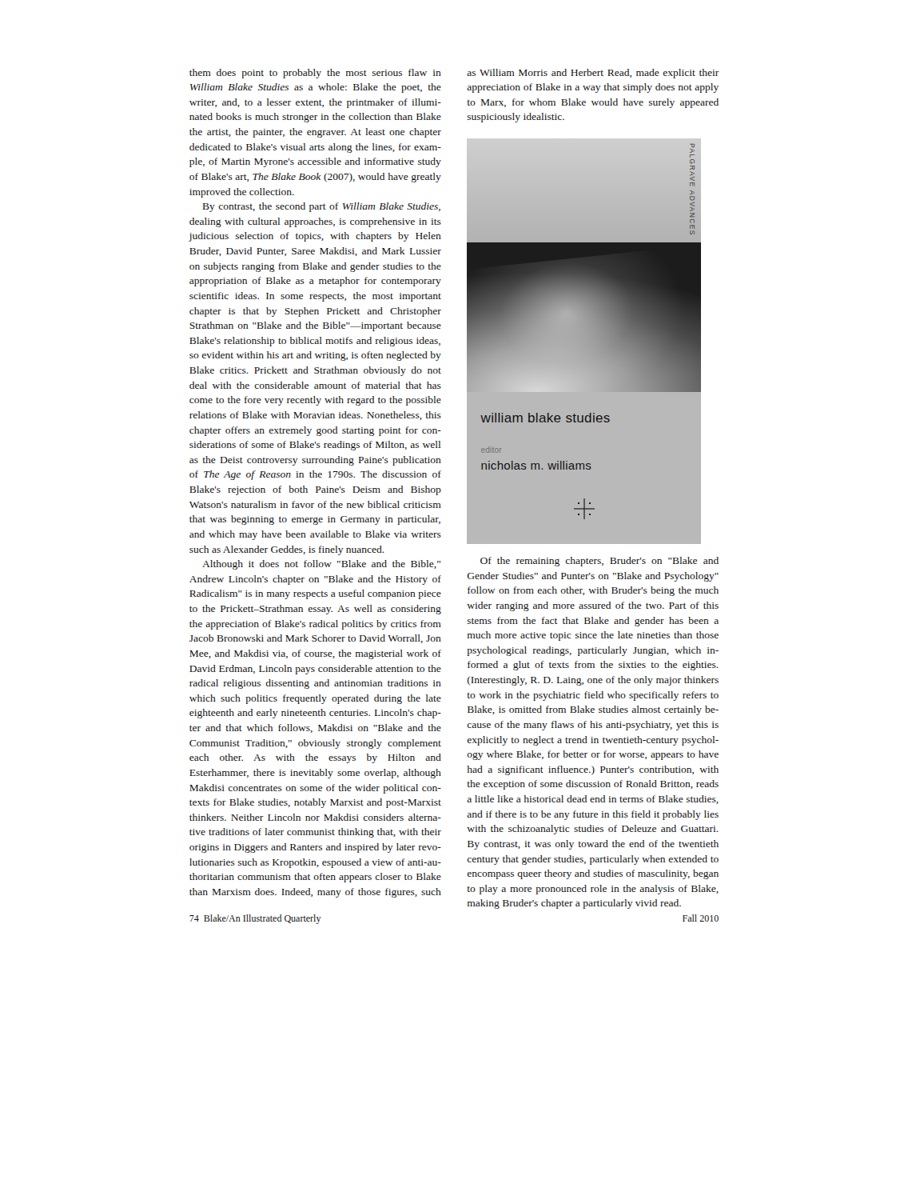them does point to probably the most serious flaw in William Blake Studies as a whole: Blake the poet, the writer, and, to a lesser extent, the printmaker of illuminated books is much stronger in the collection than Blake the artist, the painter, the engraver. At least one chapter dedicated to Blake's visual arts along the lines, for example, of Martin Myrone's accessible and informative study of Blake's art, The Blake Book (2007), would have greatly improved the collection.
By contrast, the second part of William Blake Studies, dealing with cultural approaches, is comprehensive in its judicious selection of topics, with chapters by Helen Bruder, David Punter, Saree Makdisi, and Mark Lussier on subjects ranging from Blake and gender studies to the appropriation of Blake as a metaphor for contemporary scientific ideas. In some respects, the most important chapter is that by Stephen Prickett and Christopher Strathman on "Blake and the Bible"—important because Blake's relationship to biblical motifs and religious ideas, so evident within his art and writing, is often neglected by Blake critics. Prickett and Strathman obviously do not deal with the considerable amount of material that has come to the fore very recently with regard to the possible relations of Blake with Moravian ideas. Nonetheless, this chapter offers an extremely good starting point for considerations of some of Blake's readings of Milton, as well as the Deist controversy surrounding Paine's publication of The Age of Reason in the 1790s. The discussion of Blake's rejection of both Paine's Deism and Bishop Watson's naturalism in favor of the new biblical criticism that was beginning to emerge in Germany in particular, and which may have been available to Blake via writers such as Alexander Geddes, is finely nuanced.
Although it does not follow "Blake and the Bible," Andrew Lincoln's chapter on "Blake and the History of Radicalism" is in many respects a useful companion piece to the Prickett–Strathman essay. As well as considering the appreciation of Blake's radical politics by critics from Jacob Bronowski and Mark Schorer to David Worrall, Jon Mee, and Makdisi via, of course, the magisterial work of David Erdman, Lincoln pays considerable attention to the radical religious dissenting and antinomian traditions in which such politics frequently operated during the late eighteenth and early nineteenth centuries. Lincoln's chapter and that which follows, Makdisi on "Blake and the Communist Tradition," obviously strongly complement each other. As with the essays by Hilton and Esterhammer, there is inevitably some overlap, although Makdisi concentrates on some of the wider political contexts for Blake studies, notably Marxist and post-Marxist thinkers. Neither Lincoln nor Makdisi considers alternative traditions of later communist thinking that, with their origins in Diggers and Ranters and inspired by later revolutionaries such as Kropotkin, espoused a view of anti-authoritarian communism that often appears closer to Blake than Marxism does. Indeed, many of those figures, such as William Morris and Herbert Read, made explicit their appreciation of Blake in a way that simply does not apply to Marx, for whom Blake would have surely appeared suspiciously idealistic.
Palgrave Advances
william blake studies
editor
nicholas m. williams
Of the remaining chapters, Bruder's on "Blake and Gender Studies" and Punter's on "Blake and Psychology" follow on from each other, with Bruder's being the much wider ranging and more assured of the two. Part of this stems from the fact that Blake and gender has been a much more active topic since the late nineties than those psychological readings, particularly Jungian, which informed a glut of texts from the sixties to the eighties. (Interestingly, R. D. Laing, one of the only major thinkers to work in the psychiatric field who specifically refers to Blake, is omitted from Blake studies almost certainly because of the many flaws of his anti-psychiatry, yet this is explicitly to neglect a trend in twentieth-century psychology where Blake, for better or for worse, appears to have had a significant influence.) Punter's contribution, with the exception of some discussion of Ronald Britton, reads a little like a historical dead end in terms of Blake studies, and if there is to be any future in this field it probably lies with the schizoanalytic studies of Deleuze and Guattari. By contrast, it was only toward the end of the twentieth century that gender studies, particularly when extended to encompass queer theory and studies of masculinity, began to play a more pronounced role in the analysis of Blake, making Bruder's chapter a particularly vivid read.
74 Blake/An Illustrated Quarterly
Fall 2010